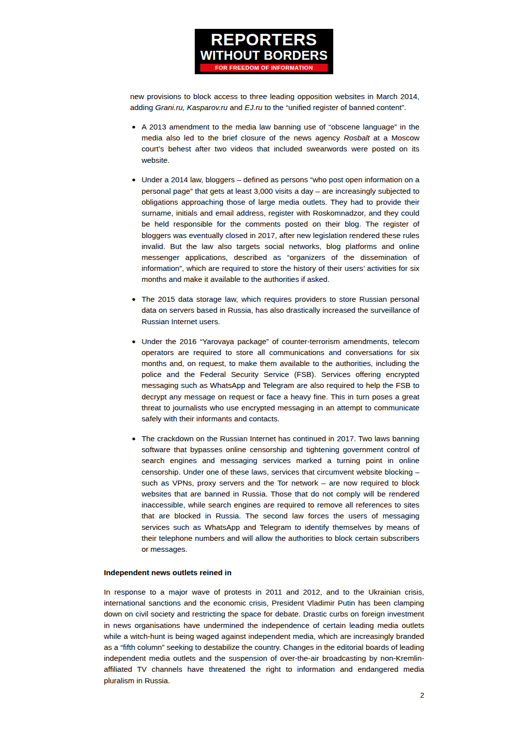REPORTERS WITHOUT BORDERS FOR FREEDOM OF INFORMATION
new provisions to block access to three leading opposition websites in March 2014, adding Grani.ru, Kasparov.ru and EJ.ru to the “unified register of banned content”.
A 2013 amendment to the media law banning use of “obscene language” in the media also led to the brief closure of the news agency Rosbalt at a Moscow court’s behest after two videos that included swearwords were posted on its website.
Under a 2014 law, bloggers – defined as persons “who post open information on a personal page” that gets at least 3,000 visits a day – are increasingly subjected to obligations approaching those of large media outlets. They had to provide their surname, initials and email address, register with Roskomnadzor, and they could be held responsible for the comments posted on their blog. The register of bloggers was eventually closed in 2017, after new legislation rendered these rules invalid. But the law also targets social networks, blog platforms and online messenger applications, described as “organizers of the dissemination of information”, which are required to store the history of their users’ activities for six months and make it available to the authorities if asked.
The 2015 data storage law, which requires providers to store Russian personal data on servers based in Russia, has also drastically increased the surveillance of Russian Internet users.
Under the 2016 “Yarovaya package” of counter-terrorism amendments, telecom operators are required to store all communications and conversations for six months and, on request, to make them available to the authorities, including the police and the Federal Security Service (FSB). Services offering encrypted messaging such as WhatsApp and Telegram are also required to help the FSB to decrypt any message on request or face a heavy fine. This in turn poses a great threat to journalists who use encrypted messaging in an attempt to communicate safely with their informants and contacts.
The crackdown on the Russian Internet has continued in 2017. Two laws banning software that bypasses online censorship and tightening government control of search engines and messaging services marked a turning point in online censorship. Under one of these laws, services that circumvent website blocking – such as VPNs, proxy servers and the Tor network – are now required to block websites that are banned in Russia. Those that do not comply will be rendered inaccessible, while search engines are required to remove all references to sites that are blocked in Russia. The second law forces the users of messaging services such as WhatsApp and Telegram to identify themselves by means of their telephone numbers and will allow the authorities to block certain subscribers or messages.
Independent news outlets reined in
In response to a major wave of protests in 2011 and 2012, and to the Ukrainian crisis, international sanctions and the economic crisis, President Vladimir Putin has been clamping down on civil society and restricting the space for debate. Drastic curbs on foreign investment in news organisations have undermined the independence of certain leading media outlets while a witch-hunt is being waged against independent media, which are increasingly branded as a “fifth column” seeking to destabilize the country. Changes in the editorial boards of leading independent media outlets and the suspension of over-the-air broadcasting by non-Kremlin-affiliated TV channels have threatened the right to information and endangered media pluralism in Russia.
2